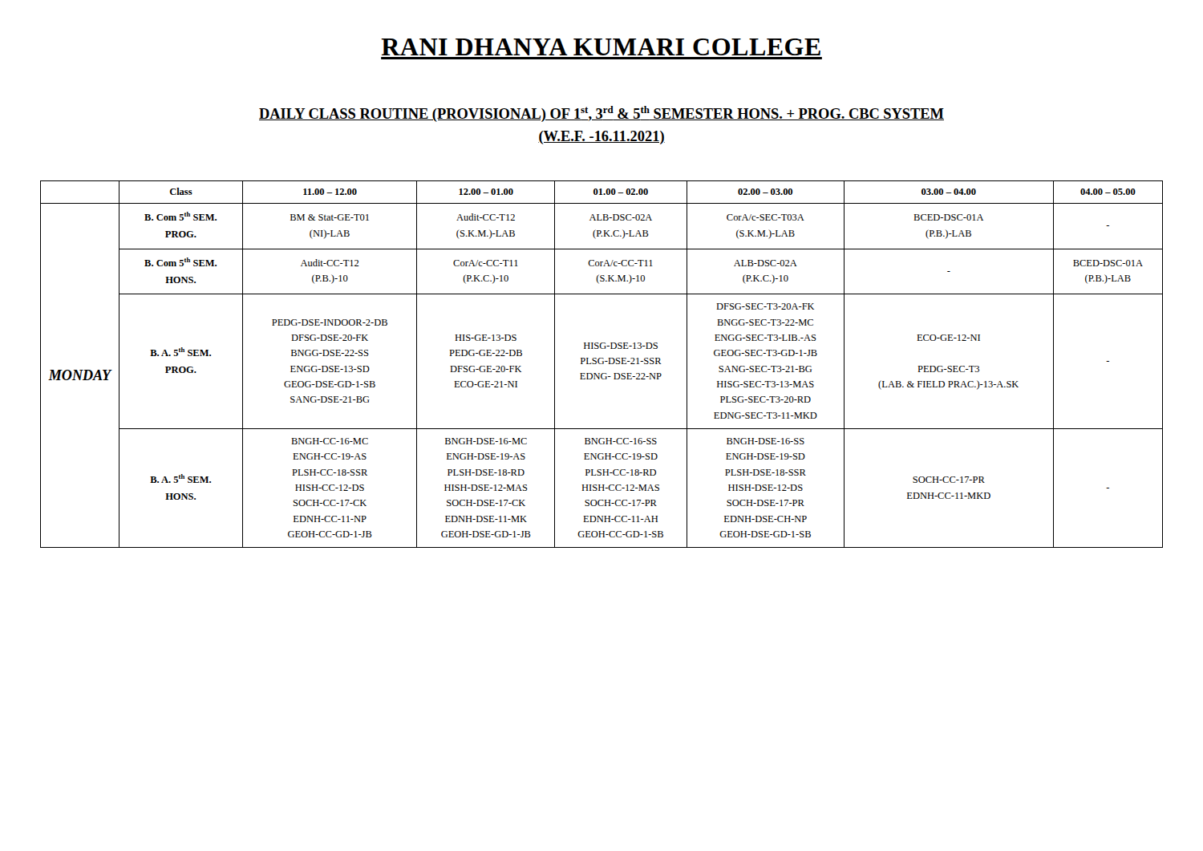RANI DHANYA KUMARI COLLEGE
DAILY CLASS ROUTINE (PROVISIONAL) OF 1st, 3rd & 5th SEMESTER HONS. + PROG. CBC SYSTEM
(W.E.F. -16.11.2021)
| | Class | 11.00 – 12.00 | 12.00 – 01.00 | 01.00 – 02.00 | 02.00 – 03.00 | 03.00 – 04.00 | 04.00 – 05.00 |
| --- | --- | --- | --- | --- | --- | --- | --- |
| MONDAY | B. Com 5 th SEM. PROG. | BM & Stat-GE-T01 (NI)-LAB | Audit-CC-T12 (S.K.M.)-LAB | ALB-DSC-02A (P.K.C.)-LAB | CorA/c-SEC-T03A (S.K.M.)-LAB | BCED-DSC-01A (P.B.)-LAB | - |
| B. Com 5 th SEM. HONS. | Audit-CC-T12 (P.B.)-10 | CorA/c-CC-T11 (P.K.C.)-10 | CorA/c-CC-T11 (S.K.M.)-10 | ALB-DSC-02A (P.K.C.)-10 | - | BCED-DSC-01A (P.B.)-LAB |
| B. A. 5 th SEM. PROG. | PEDG-DSE-INDOOR-2-DB DFSG-DSE-20-FK BNGG-DSE-22-SS ENGG-DSE-13-SD GEOG-DSE-GD-1-SB SANG-DSE-21-BG | HIS-GE-13-DS PEDG-GE-22-DB DFSG-GE-20-FK ECO-GE-21-NI | HISG-DSE-13-DS PLSG-DSE-21-SSR EDNG- DSE-22-NP | DFSG-SEC-T3-20A-FK BNGG-SEC-T3-22-MC ENGG-SEC-T3-LIB.-AS GEOG-SEC-T3-GD-1-JB SANG-SEC-T3-21-BG HISG-SEC-T3-13-MAS PLSG-SEC-T3-20-RD EDNG-SEC-T3-11-MKD | ECO-GE-12-NI PEDG-SEC-T3 (LAB. & FIELD PRAC.)-13-A.SK | - |
| B. A. 5 th SEM. HONS. | BNGH-CC-16-MC ENGH-CC-19-AS PLSH-CC-18-SSR HISH-CC-12-DS SOCH-CC-17-CK EDNH-CC-11-NP GEOH-CC-GD-1-JB | BNGH-DSE-16-MC ENGH-DSE-19-AS PLSH-DSE-18-RD HISH-DSE-12-MAS SOCH-DSE-17-CK EDNH-DSE-11-MK GEOH-DSE-GD-1-JB | BNGH-CC-16-SS ENGH-CC-19-SD PLSH-CC-18-RD HISH-CC-12-MAS SOCH-CC-17-PR EDNH-CC-11-AH GEOH-CC-GD-1-SB | BNGH-DSE-16-SS ENGH-DSE-19-SD PLSH-DSE-18-SSR HISH-DSE-12-DS SOCH-DSE-17-PR EDNH-DSE-CH-NP GEOH-DSE-GD-1-SB | SOCH-CC-17-PR EDNH-CC-11-MKD | - |